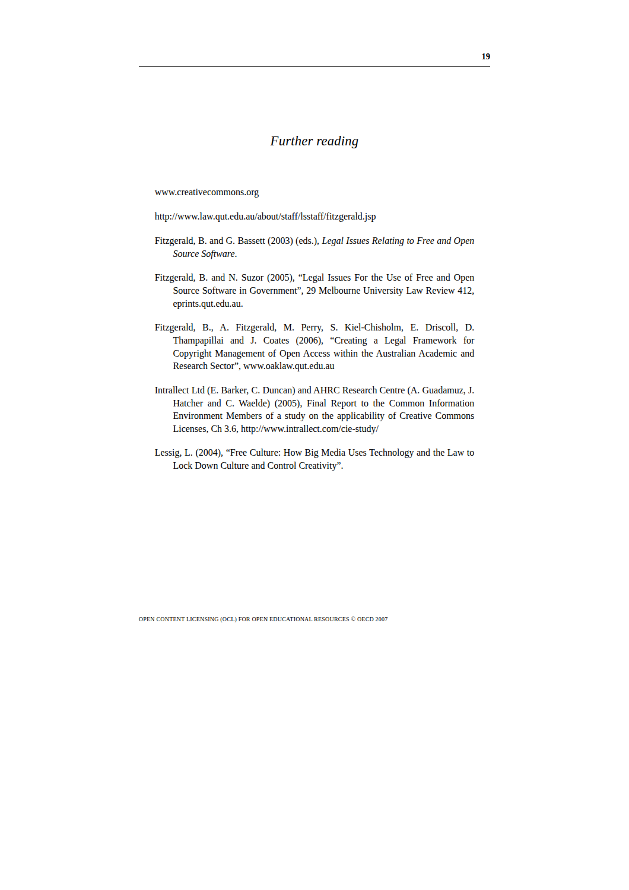19
Further reading
www.creativecommons.org
http://www.law.qut.edu.au/about/staff/lsstaff/fitzgerald.jsp
Fitzgerald, B. and G. Bassett (2003) (eds.), Legal Issues Relating to Free and Open Source Software.
Fitzgerald, B. and N. Suzor (2005), “Legal Issues For the Use of Free and Open Source Software in Government”, 29 Melbourne University Law Review 412, eprints.qut.edu.au.
Fitzgerald, B., A. Fitzgerald, M. Perry, S. Kiel-Chisholm, E. Driscoll, D. Thampapillai and J. Coates (2006), “Creating a Legal Framework for Copyright Management of Open Access within the Australian Academic and Research Sector”, www.oaklaw.qut.edu.au
Intrallect Ltd (E. Barker, C. Duncan) and AHRC Research Centre (A. Guadamuz, J. Hatcher and C. Waelde) (2005), Final Report to the Common Information Environment Members of a study on the applicability of Creative Commons Licenses, Ch 3.6, http://www.intrallect.com/cie-study/
Lessig, L. (2004), “Free Culture: How Big Media Uses Technology and the Law to Lock Down Culture and Control Creativity”.
OPEN CONTENT LICENSING (OCL) FOR OPEN EDUCATIONAL RESOURCES © OECD 2007